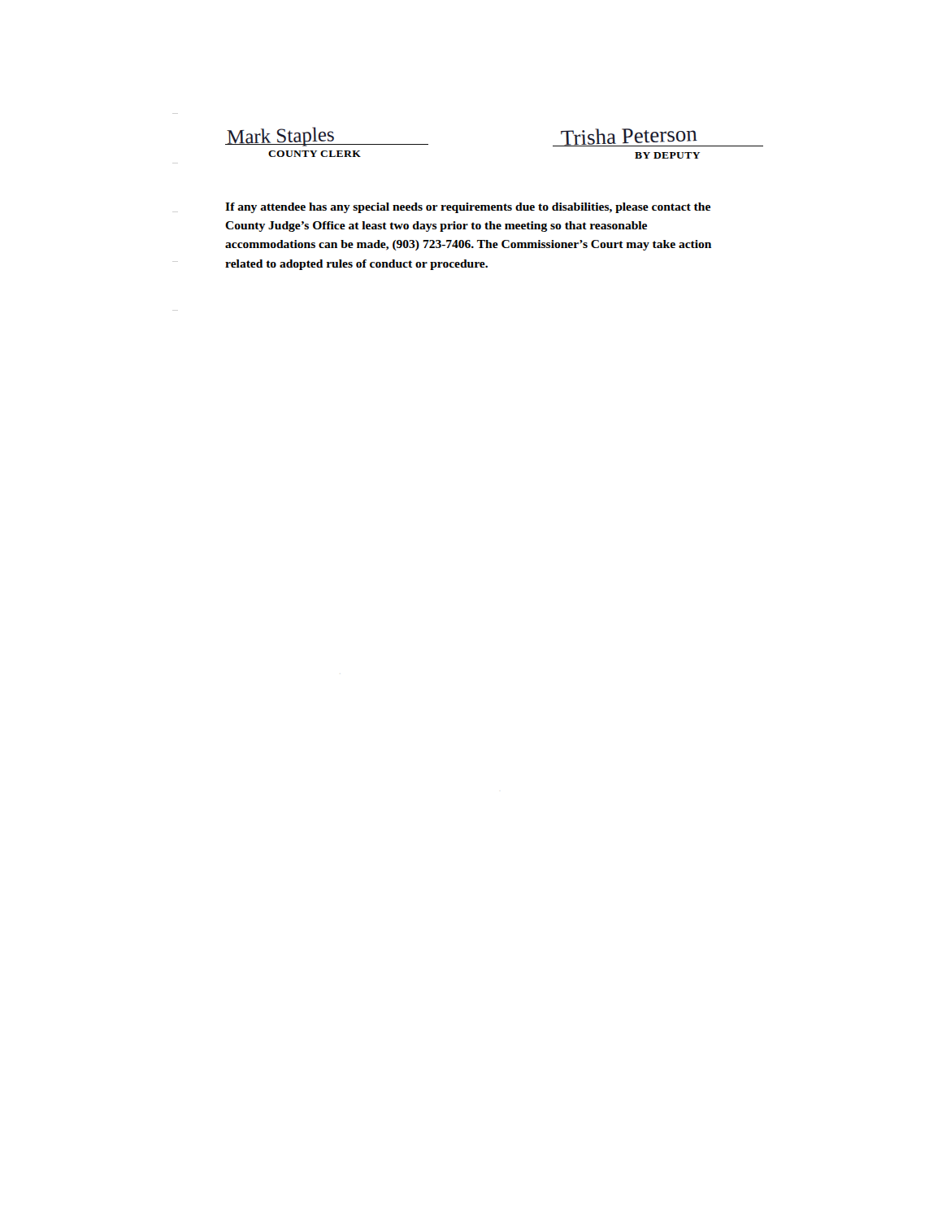Mark Staples
COUNTY CLERK
Trisha Peterson
BY DEPUTY
If any attendee has any special needs or requirements due to disabilities, please contact the County Judge’s Office at least two days prior to the meeting so that reasonable accommodations can be made, (903) 723-7406. The Commissioner’s Court may take action related to adopted rules of conduct or procedure.
·
·